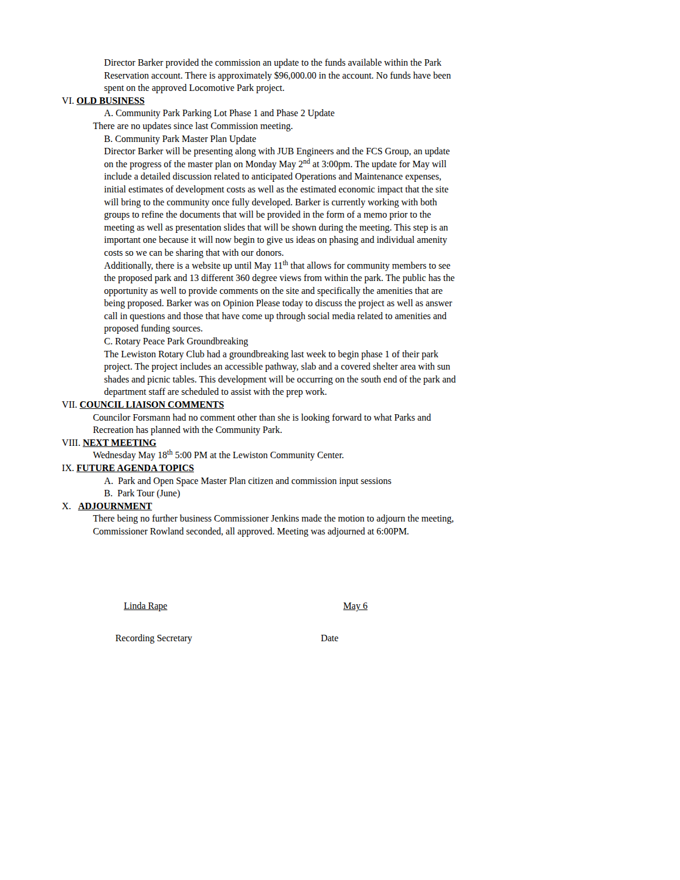Director Barker provided the commission an update to the funds available within the Park Reservation account. There is approximately $96,000.00 in the account. No funds have been spent on the approved Locomotive Park project.
VI. OLD BUSINESS
A. Community Park Parking Lot Phase 1 and Phase 2 Update
There are no updates since last Commission meeting.
B. Community Park Master Plan Update
Director Barker will be presenting along with JUB Engineers and the FCS Group, an update on the progress of the master plan on Monday May 2nd at 3:00pm. The update for May will include a detailed discussion related to anticipated Operations and Maintenance expenses, initial estimates of development costs as well as the estimated economic impact that the site will bring to the community once fully developed. Barker is currently working with both groups to refine the documents that will be provided in the form of a memo prior to the meeting as well as presentation slides that will be shown during the meeting. This step is an important one because it will now begin to give us ideas on phasing and individual amenity costs so we can be sharing that with our donors.
Additionally, there is a website up until May 11th that allows for community members to see the proposed park and 13 different 360 degree views from within the park. The public has the opportunity as well to provide comments on the site and specifically the amenities that are being proposed. Barker was on Opinion Please today to discuss the project as well as answer call in questions and those that have come up through social media related to amenities and proposed funding sources.
C. Rotary Peace Park Groundbreaking
The Lewiston Rotary Club had a groundbreaking last week to begin phase 1 of their park project. The project includes an accessible pathway, slab and a covered shelter area with sun shades and picnic tables. This development will be occurring on the south end of the park and department staff are scheduled to assist with the prep work.
VII. COUNCIL LIAISON COMMENTS
Councilor Forsmann had no comment other than she is looking forward to what Parks and Recreation has planned with the Community Park.
VIII. NEXT MEETING
Wednesday May 18th 5:00 PM at the Lewiston Community Center.
IX. FUTURE AGENDA TOPICS
A. Park and Open Space Master Plan citizen and commission input sessions
B. Park Tour (June)
X. ADJOURNMENT
There being no further business Commissioner Jenkins made the motion to adjourn the meeting, Commissioner Rowland seconded, all approved. Meeting was adjourned at 6:00PM.
Linda Rape May 6
Recording Secretary Date